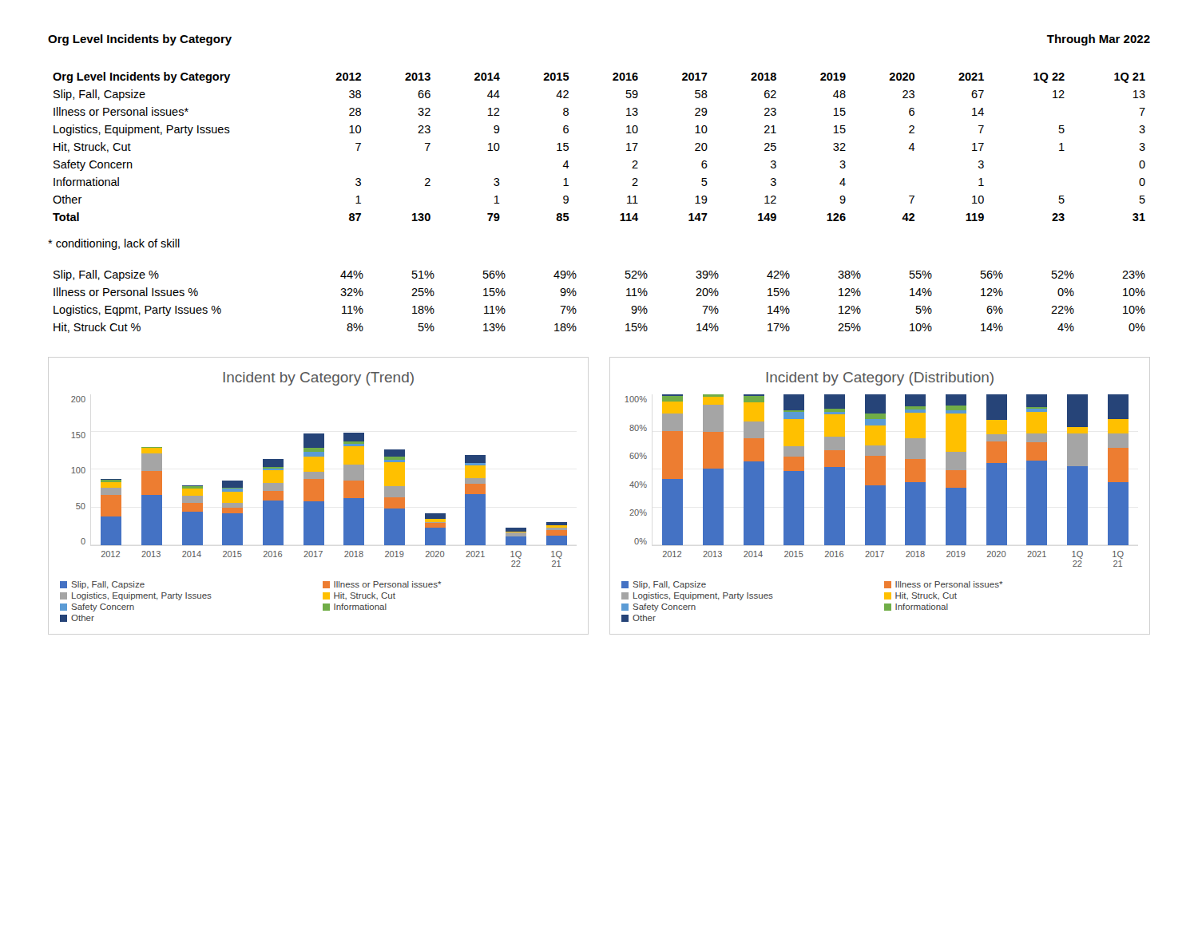Org Level Incidents by Category Through Mar 2022
| Org Level Incidents by Category | 2012 | 2013 | 2014 | 2015 | 2016 | 2017 | 2018 | 2019 | 2020 | 2021 | 1Q 22 | 1Q 21 |
| --- | --- | --- | --- | --- | --- | --- | --- | --- | --- | --- | --- | --- |
| Slip, Fall, Capsize | 38 | 66 | 44 | 42 | 59 | 58 | 62 | 48 | 23 | 67 | 12 | 13 |
| Illness or Personal issues* | 28 | 32 | 12 | 8 | 13 | 29 | 23 | 15 | 6 | 14 | | 7 |
| Logistics, Equipment, Party Issues | 10 | 23 | 9 | 6 | 10 | 10 | 21 | 15 | 2 | 7 | 5 | 3 |
| Hit, Struck, Cut | 7 | 7 | 10 | 15 | 17 | 20 | 25 | 32 | 4 | 17 | 1 | 3 |
| Safety Concern | | | | 4 | 2 | 6 | 3 | 3 | | 3 | | 0 |
| Informational | 3 | 2 | 3 | 1 | 2 | 5 | 3 | 4 | | 1 | | 0 |
| Other | 1 | | 1 | 9 | 11 | 19 | 12 | 9 | 7 | 10 | 5 | 5 |
| Total | 87 | 130 | 79 | 85 | 114 | 147 | 149 | 126 | 42 | 119 | 23 | 31 |
* conditioning, lack of skill
| Slip, Fall, Capsize % | 44% | 51% | 56% | 49% | 52% | 39% | 42% | 38% | 55% | 56% | 52% | 23% |
| Illness or Personal Issues % | 32% | 25% | 15% | 9% | 11% | 20% | 15% | 12% | 14% | 12% | 0% | 10% |
| Logistics, Eqpmt, Party Issues % | 11% | 18% | 11% | 7% | 9% | 7% | 14% | 12% | 5% | 6% | 22% | 10% |
| Hit, Struck Cut % | 8% | 5% | 13% | 18% | 15% | 14% | 17% | 25% | 10% | 14% | 4% | 0% |
Incident by Category (Trend)
200150100500
201220132014201520162017 20182019202020211Q 221Q 21
Slip, Fall, Capsize
Illness or Personal issues*
Logistics, Equipment, Party Issues
Hit, Struck, Cut
Safety Concern
Informational
Other
Incident by Category (Distribution)
100% 80% 60% 40% 20% 0%
201220132014201520162017 20182019202020211Q 221Q 21
Slip, Fall, Capsize
Illness or Personal issues*
Logistics, Equipment, Party Issues
Hit, Struck, Cut
Safety Concern
Informational
Other